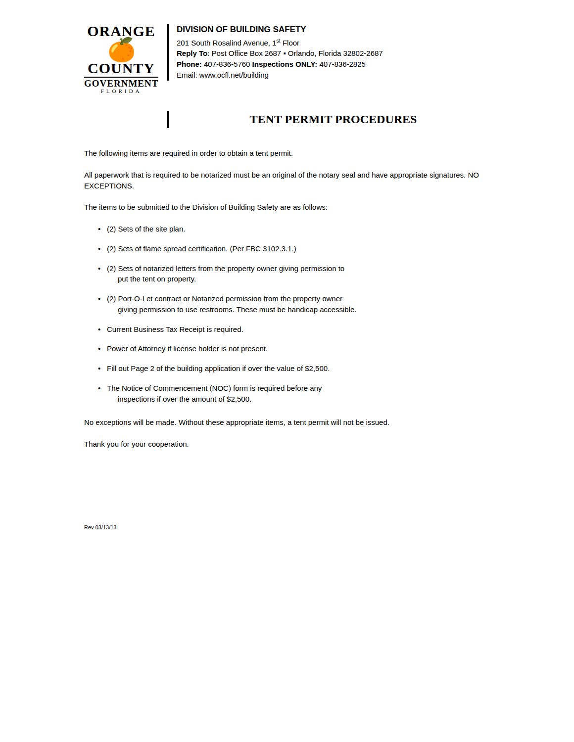ORANGE
🍊
COUNTY
GOVERNMENT
FLORIDA
DIVISION OF BUILDING SAFETY
201 South Rosalind Avenue, 1st Floor
Reply To: Post Office Box 2687 ▪ Orlando, Florida 32802-2687
Phone: 407-836-5760 Inspections ONLY: 407-836-2825
Email: www.ocfl.net/building
TENT PERMIT PROCEDURES
The following items are required in order to obtain a tent permit.
All paperwork that is required to be notarized must be an original of the notary seal and have appropriate signatures. NO EXCEPTIONS.
The items to be submitted to the Division of Building Safety are as follows:
(2) Sets of the site plan.
(2) Sets of flame spread certification. (Per FBC 3102.3.1.)
(2) Sets of notarized letters from the property owner giving permission to put the tent on property.
(2) Port-O-Let contract or Notarized permission from the property owner giving permission to use restrooms. These must be handicap accessible.
Current Business Tax Receipt is required.
Power of Attorney if license holder is not present.
Fill out Page 2 of the building application if over the value of $2,500.
The Notice of Commencement (NOC) form is required before any inspections if over the amount of $2,500.
No exceptions will be made. Without these appropriate items, a tent permit will not be issued.
Thank you for your cooperation.
Rev 03/13/13